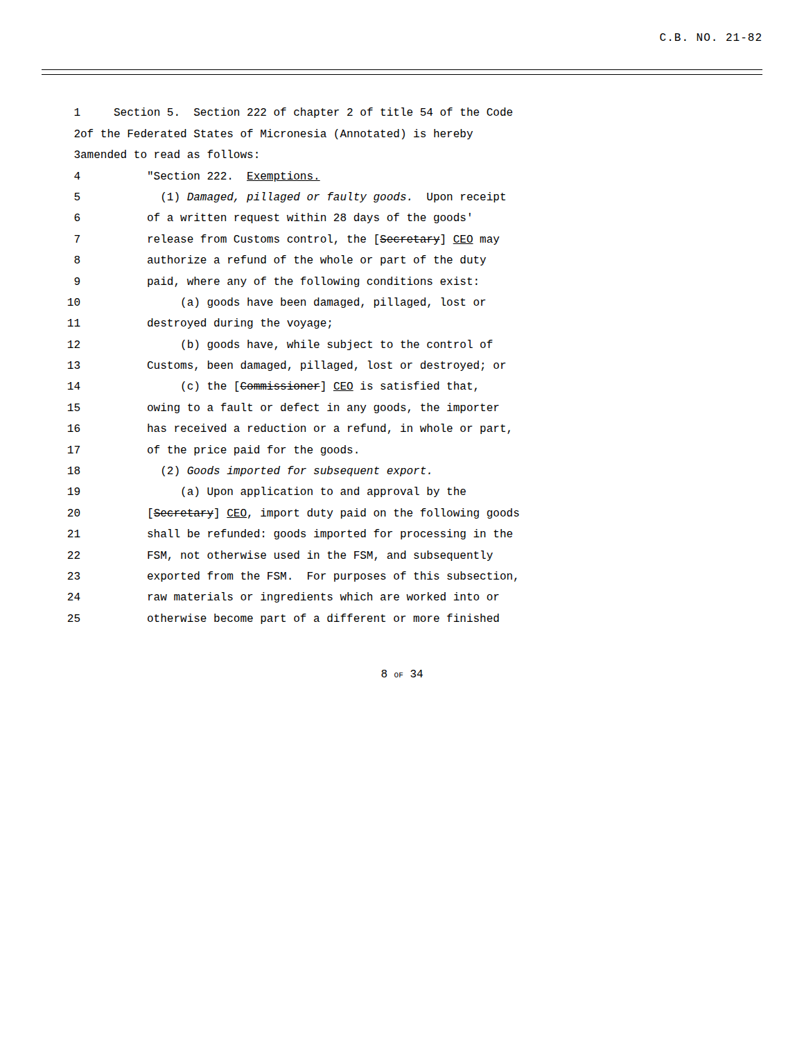C.B. NO. 21-82
| 1 | Section 5. Section 222 of chapter 2 of title 54 of the Code |
| 2 | of the Federated States of Micronesia (Annotated) is hereby |
| 3 | amended to read as follows: |
| 4 | "Section 222. Exemptions. |
| 5 | (1) Damaged, pillaged or faulty goods. Upon receipt |
| 6 | of a written request within 28 days of the goods' |
| 7 | release from Customs control, the [ Secretary ] CEO may |
| 8 | authorize a refund of the whole or part of the duty |
| 9 | paid, where any of the following conditions exist: |
| 10 | (a) goods have been damaged, pillaged, lost or |
| 11 | destroyed during the voyage; |
| 12 | (b) goods have, while subject to the control of |
| 13 | Customs, been damaged, pillaged, lost or destroyed; or |
| 14 | (c) the [ Commissioner ] CEO is satisfied that, |
| 15 | owing to a fault or defect in any goods, the importer |
| 16 | has received a reduction or a refund, in whole or part, |
| 17 | of the price paid for the goods. |
| 18 | (2) Goods imported for subsequent export. |
| 19 | (a) Upon application to and approval by the |
| 20 | [ Secretary ] CEO , import duty paid on the following goods |
| 21 | shall be refunded: goods imported for processing in the |
| 22 | FSM, not otherwise used in the FSM, and subsequently |
| 23 | exported from the FSM. For purposes of this subsection, |
| 24 | raw materials or ingredients which are worked into or |
| 25 | otherwise become part of a different or more finished |
8 of 34